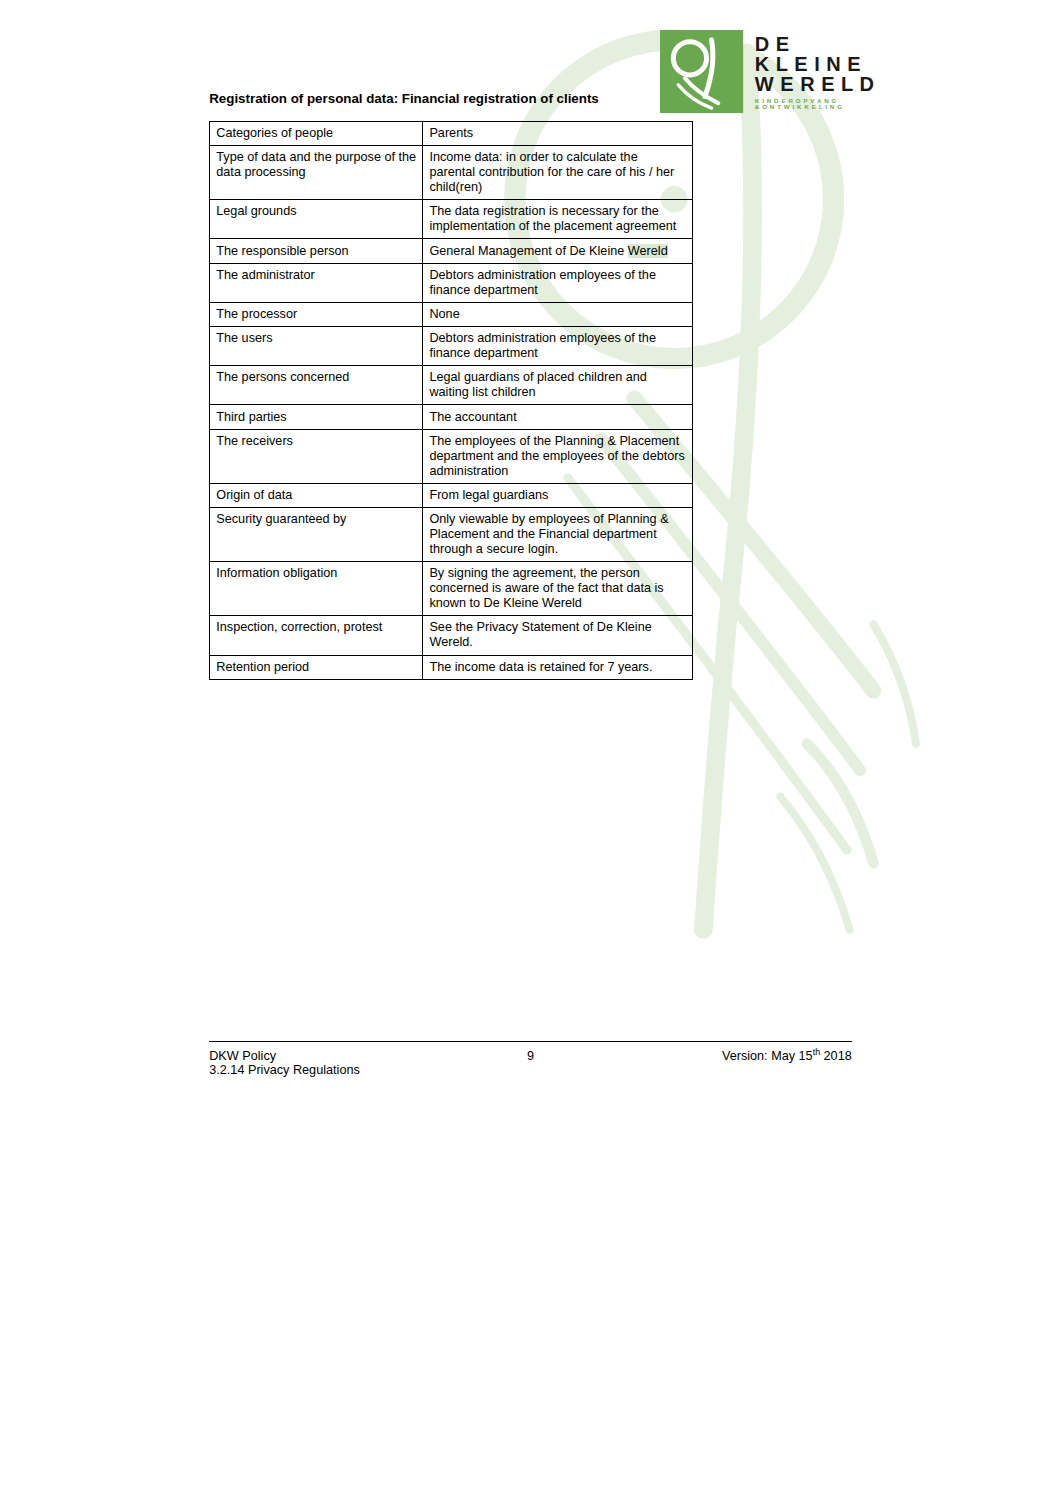D E K L E I N E W E R E L D K I N D E R O P V A N G
& O N T W I K K E L I N G
Registration of personal data: Financial registration of clients
| Categories of people | Parents |
| Type of data and the purpose of the data processing | Income data: in order to calculate the parental contribution for the care of his / her child(ren) |
| Legal grounds | The data registration is necessary for the implementation of the placement agreement |
| The responsible person | General Management of De Kleine Wereld |
| The administrator | Debtors administration employees of the finance department |
| The processor | None |
| The users | Debtors administration employees of the finance department |
| The persons concerned | Legal guardians of placed children and waiting list children |
| Third parties | The accountant |
| The receivers | The employees of the Planning & Placement department and the employees of the debtors administration |
| Origin of data | From legal guardians |
| Security guaranteed by | Only viewable by employees of Planning & Placement and the Financial department through a secure login. |
| Information obligation | By signing the agreement, the person concerned is aware of the fact that data is known to De Kleine Wereld |
| Inspection, correction, protest | See the Privacy Statement of De Kleine Wereld. |
| Retention period | The income data is retained for 7 years. |
DKW Policy 3.2.14 Privacy Regulations
9
Version: May 15th 2018